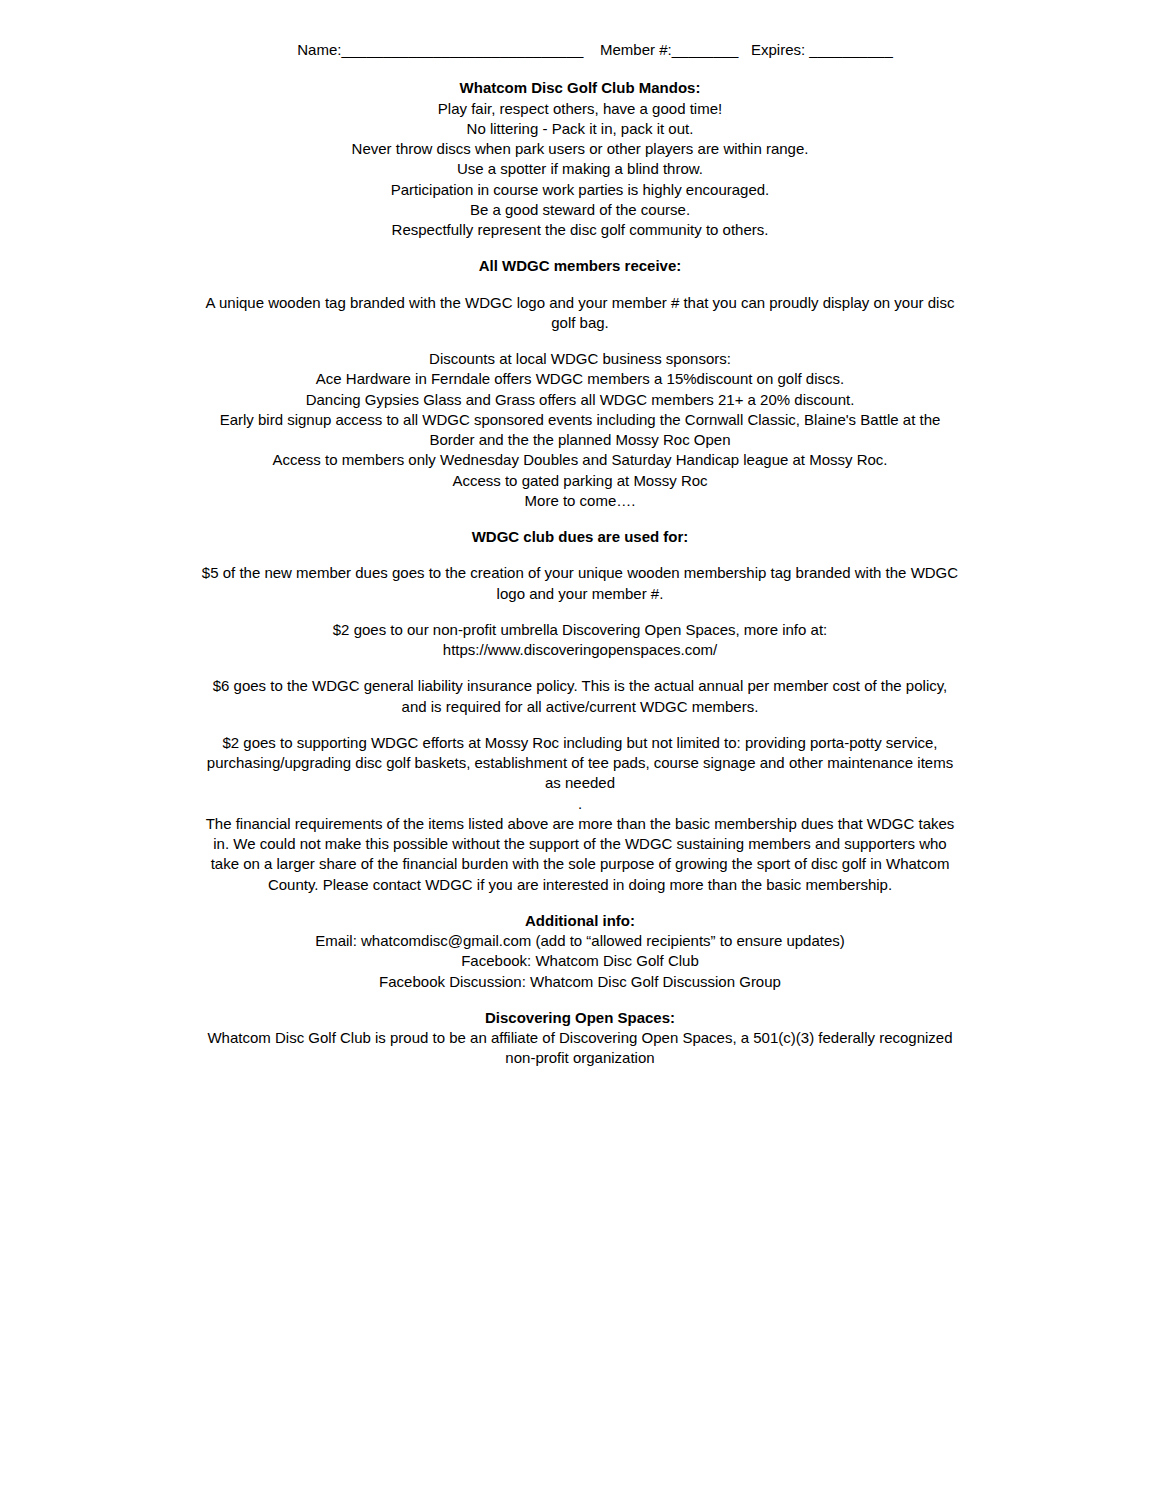Name:_____________________________ Member #:________ Expires: __________
Whatcom Disc Golf Club Mandos:
Play fair, respect others, have a good time!
No littering - Pack it in, pack it out.
Never throw discs when park users or other players are within range.
Use a spotter if making a blind throw.
Participation in course work parties is highly encouraged.
Be a good steward of the course.
Respectfully represent the disc golf community to others.
All WDGC members receive:
A unique wooden tag branded with the WDGC logo and your member # that you can proudly display on your disc golf bag.
Discounts at local WDGC business sponsors:
Ace Hardware in Ferndale offers WDGC members a 15%discount on golf discs.
Dancing Gypsies Glass and Grass offers all WDGC members 21+ a 20% discount.
Early bird signup access to all WDGC sponsored events including the Cornwall Classic, Blaine's Battle at the Border and the the planned Mossy Roc Open
Access to members only Wednesday Doubles and Saturday Handicap league at Mossy Roc.
Access to gated parking at Mossy Roc
More to come….
WDGC club dues are used for:
$5 of the new member dues goes to the creation of your unique wooden membership tag branded with the WDGC logo and your member #.
$2 goes to our non-profit umbrella Discovering Open Spaces, more info at:
https://www.discoveringopenspaces.com/
$6 goes to the WDGC general liability insurance policy. This is the actual annual per member cost of the policy, and is required for all active/current WDGC members.
$2 goes to supporting WDGC efforts at Mossy Roc including but not limited to: providing porta-potty service, purchasing/upgrading disc golf baskets, establishment of tee pads, course signage and other maintenance items as needed
.
The financial requirements of the items listed above are more than the basic membership dues that WDGC takes in. We could not make this possible without the support of the WDGC sustaining members and supporters who take on a larger share of the financial burden with the sole purpose of growing the sport of disc golf in Whatcom County. Please contact WDGC if you are interested in doing more than the basic membership.
Additional info:
Email: whatcomdisc@gmail.com (add to “allowed recipients” to ensure updates)
Facebook: Whatcom Disc Golf Club
Facebook Discussion: Whatcom Disc Golf Discussion Group
Discovering Open Spaces:
Whatcom Disc Golf Club is proud to be an affiliate of Discovering Open Spaces, a 501(c)(3) federally recognized non-profit organization